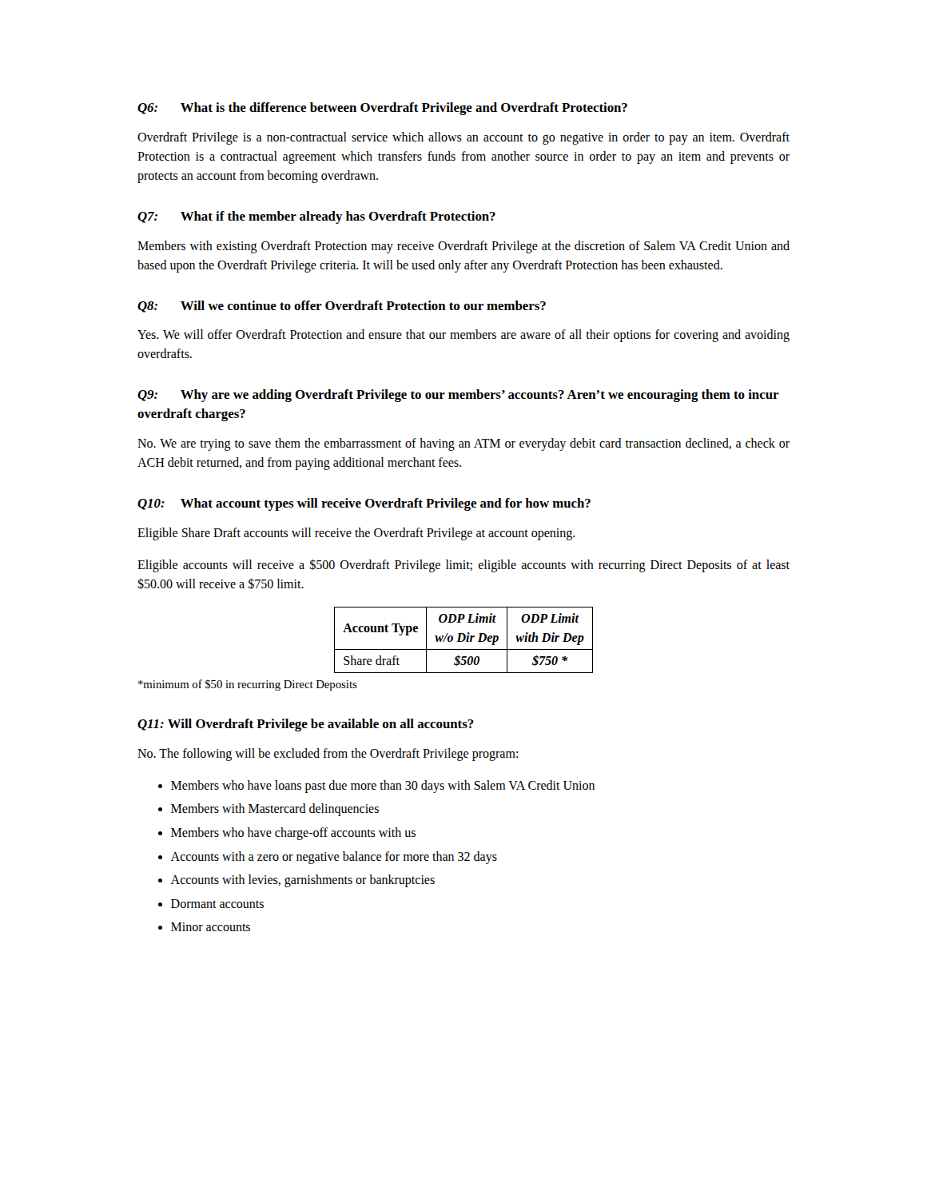Q6: What is the difference between Overdraft Privilege and Overdraft Protection?
Overdraft Privilege is a non-contractual service which allows an account to go negative in order to pay an item. Overdraft Protection is a contractual agreement which transfers funds from another source in order to pay an item and prevents or protects an account from becoming overdrawn.
Q7: What if the member already has Overdraft Protection?
Members with existing Overdraft Protection may receive Overdraft Privilege at the discretion of Salem VA Credit Union and based upon the Overdraft Privilege criteria. It will be used only after any Overdraft Protection has been exhausted.
Q8: Will we continue to offer Overdraft Protection to our members?
Yes. We will offer Overdraft Protection and ensure that our members are aware of all their options for covering and avoiding overdrafts.
Q9: Why are we adding Overdraft Privilege to our members’ accounts? Aren’t we encouraging them to incur overdraft charges?
No. We are trying to save them the embarrassment of having an ATM or everyday debit card transaction declined, a check or ACH debit returned, and from paying additional merchant fees.
Q10: What account types will receive Overdraft Privilege and for how much?
Eligible Share Draft accounts will receive the Overdraft Privilege at account opening.
Eligible accounts will receive a $500 Overdraft Privilege limit; eligible accounts with recurring Direct Deposits of at least $50.00 will receive a $750 limit.
| Account Type | ODP Limit w/o Dir Dep | ODP Limit with Dir Dep |
| --- | --- | --- |
| Share draft | $500 | $750 * |
*minimum of $50 in recurring Direct Deposits
Q11: Will Overdraft Privilege be available on all accounts?
No. The following will be excluded from the Overdraft Privilege program:
Members who have loans past due more than 30 days with Salem VA Credit Union
Members with Mastercard delinquencies
Members who have charge-off accounts with us
Accounts with a zero or negative balance for more than 32 days
Accounts with levies, garnishments or bankruptcies
Dormant accounts
Minor accounts